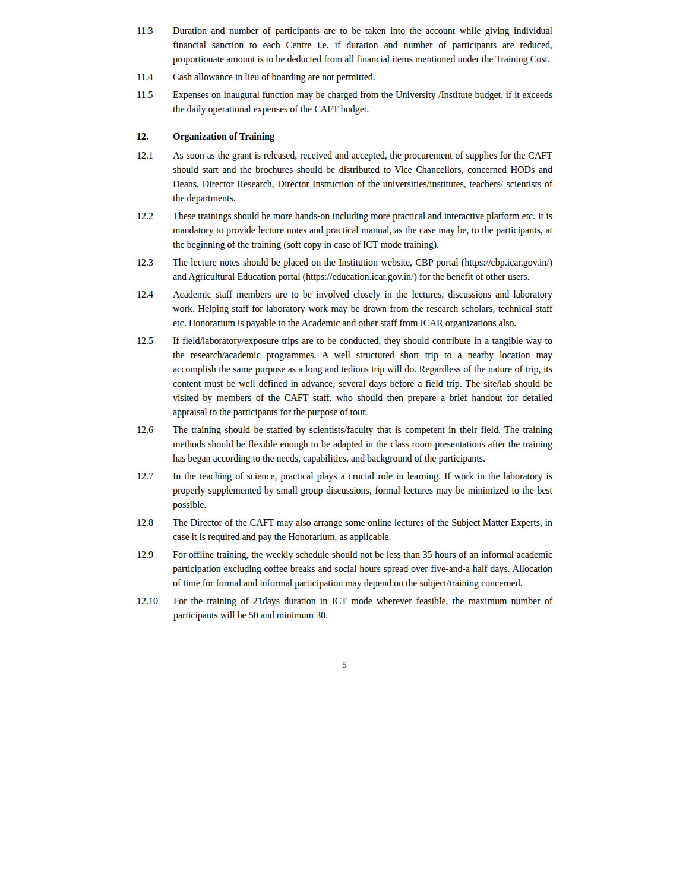11.3
Duration and number of participants are to be taken into the account while giving individual financial sanction to each Centre i.e. if duration and number of participants are reduced, proportionate amount is to be deducted from all financial items mentioned under the Training Cost.
11.4
Cash allowance in lieu of boarding are not permitted.
11.5
Expenses on inaugural function may be charged from the University /Institute budget, if it exceeds the daily operational expenses of the CAFT budget.
12. Organization of Training
12.1
As soon as the grant is released, received and accepted, the procurement of supplies for the CAFT should start and the brochures should be distributed to Vice Chancellors, concerned HODs and Deans, Director Research, Director Instruction of the universities/institutes, teachers/ scientists of the departments.
12.2
These trainings should be more hands-on including more practical and interactive platform etc. It is mandatory to provide lecture notes and practical manual, as the case may be, to the participants, at the beginning of the training (soft copy in case of ICT mode training).
12.3
The lecture notes should be placed on the Institution website, CBP portal (https://cbp.icar.gov.in/) and Agricultural Education portal (https://education.icar.gov.in/) for the benefit of other users.
12.4
Academic staff members are to be involved closely in the lectures, discussions and laboratory work. Helping staff for laboratory work may be drawn from the research scholars, technical staff etc. Honorarium is payable to the Academic and other staff from ICAR organizations also.
12.5
If field/laboratory/exposure trips are to be conducted, they should contribute in a tangible way to the research/academic programmes. A well structured short trip to a nearby location may accomplish the same purpose as a long and tedious trip will do. Regardless of the nature of trip, its content must be well defined in advance, several days before a field trip. The site/lab should be visited by members of the CAFT staff, who should then prepare a brief handout for detailed appraisal to the participants for the purpose of tour.
12.6
The training should be staffed by scientists/faculty that is competent in their field. The training methods should be flexible enough to be adapted in the class room presentations after the training has began according to the needs, capabilities, and background of the participants.
12.7
In the teaching of science, practical plays a crucial role in learning. If work in the laboratory is properly supplemented by small group discussions, formal lectures may be minimized to the best possible.
12.8
The Director of the CAFT may also arrange some online lectures of the Subject Matter Experts, in case it is required and pay the Honorarium, as applicable.
12.9
For offline training, the weekly schedule should not be less than 35 hours of an informal academic participation excluding coffee breaks and social hours spread over five-and-a half days. Allocation of time for formal and informal participation may depend on the subject/training concerned.
12.10
For the training of 21days duration in ICT mode wherever feasible, the maximum number of participants will be 50 and minimum 30.
5